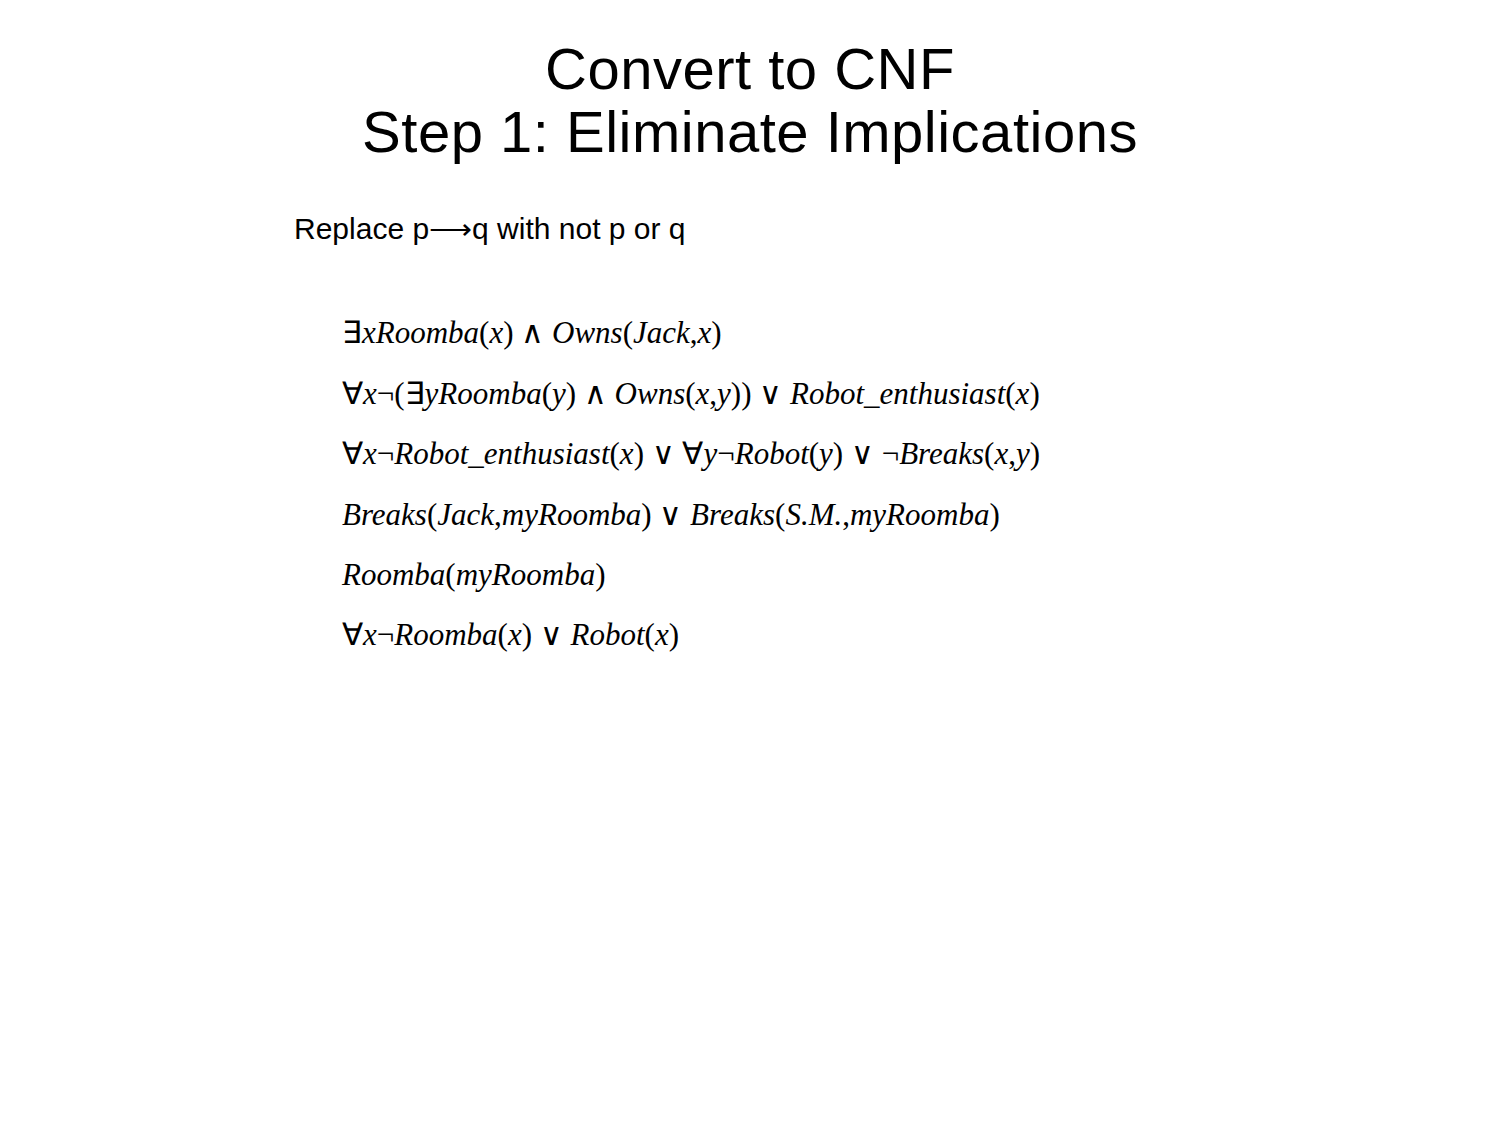Convert to CNFStep 1: Eliminate Implications
Replace p⟶q with not p or q
∃xRoomba(x) ∧ Owns(Jack, x)
∀x¬(∃yRoomba(y) ∧ Owns(x, y)) ∨ Robot_enthusiast(x)
∀x¬Robot_enthusiast(x) ∨ ∀y¬Robot(y) ∨ ¬Breaks(x, y)
Breaks(Jack, myRoomba) ∨ Breaks(S.M., myRoomba)
Roomba(myRoomba)
∀x¬Roomba(x) ∨ Robot(x)